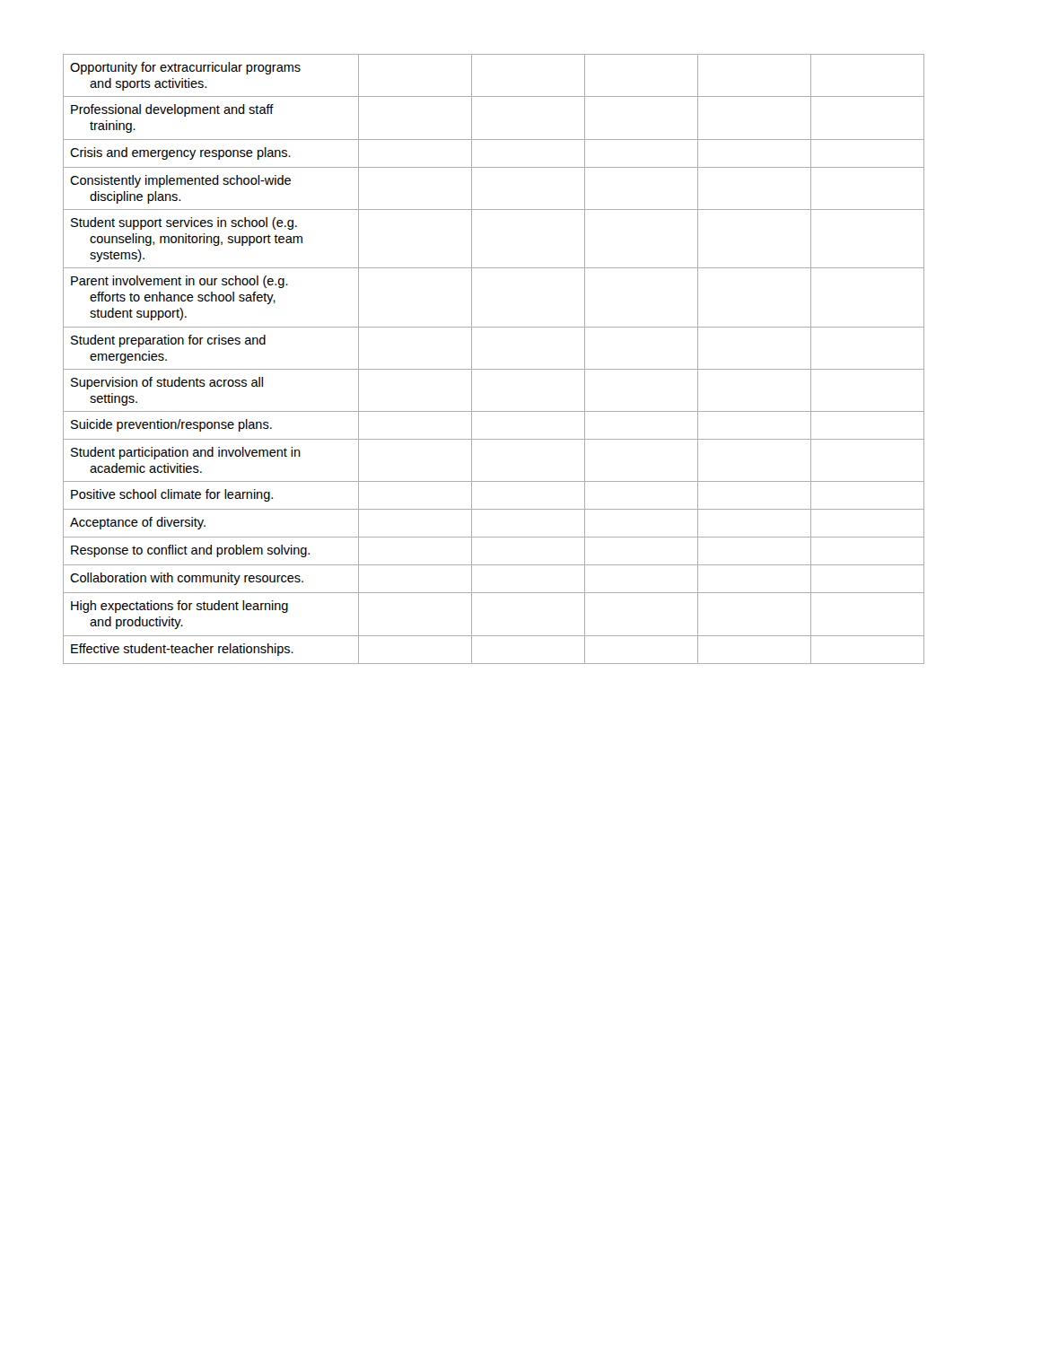| Opportunity for extracurricular programs and sports activities. | | | | | |
| Professional development and staff training. | | | | | |
| Crisis and emergency response plans. | | | | | |
| Consistently implemented school-wide discipline plans. | | | | | |
| Student support services in school (e.g. counseling, monitoring, support team systems). | | | | | |
| Parent involvement in our school (e.g. efforts to enhance school safety, student support). | | | | | |
| Student preparation for crises and emergencies. | | | | | |
| Supervision of students across all settings. | | | | | |
| Suicide prevention/response plans. | | | | | |
| Student participation and involvement in academic activities. | | | | | |
| Positive school climate for learning. | | | | | |
| Acceptance of diversity. | | | | | |
| Response to conflict and problem solving. | | | | | |
| Collaboration with community resources. | | | | | |
| High expectations for student learning and productivity. | | | | | |
| Effective student-teacher relationships. | | | | | |